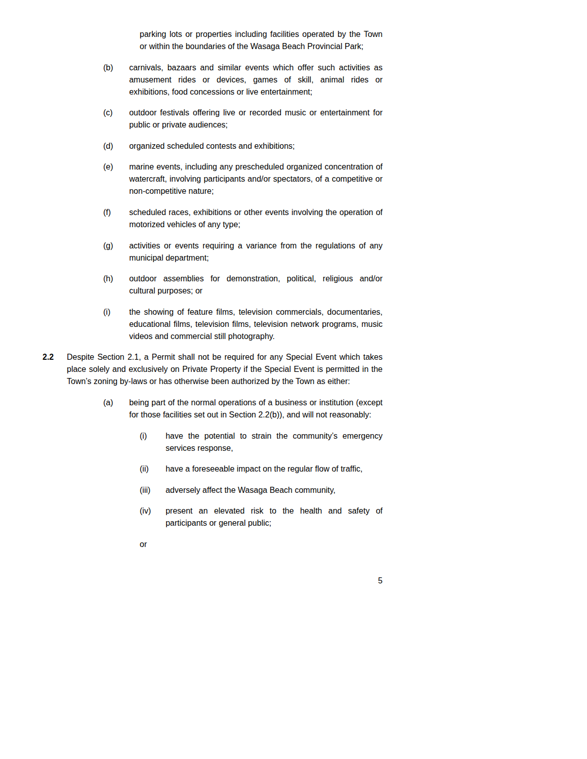parking lots or properties including facilities operated by the Town or within the boundaries of the Wasaga Beach Provincial Park;
(b) carnivals, bazaars and similar events which offer such activities as amusement rides or devices, games of skill, animal rides or exhibitions, food concessions or live entertainment;
(c) outdoor festivals offering live or recorded music or entertainment for public or private audiences;
(d) organized scheduled contests and exhibitions;
(e) marine events, including any prescheduled organized concentration of watercraft, involving participants and/or spectators, of a competitive or non-competitive nature;
(f) scheduled races, exhibitions or other events involving the operation of motorized vehicles of any type;
(g) activities or events requiring a variance from the regulations of any municipal department;
(h) outdoor assemblies for demonstration, political, religious and/or cultural purposes; or
(i) the showing of feature films, television commercials, documentaries, educational films, television films, television network programs, music videos and commercial still photography.
2.2 Despite Section 2.1, a Permit shall not be required for any Special Event which takes place solely and exclusively on Private Property if the Special Event is permitted in the Town’s zoning by-laws or has otherwise been authorized by the Town as either:
(a) being part of the normal operations of a business or institution (except for those facilities set out in Section 2.2(b)), and will not reasonably:
(i) have the potential to strain the community’s emergency services response,
(ii) have a foreseeable impact on the regular flow of traffic,
(iii) adversely affect the Wasaga Beach community,
(iv) present an elevated risk to the health and safety of participants or general public;
or
5